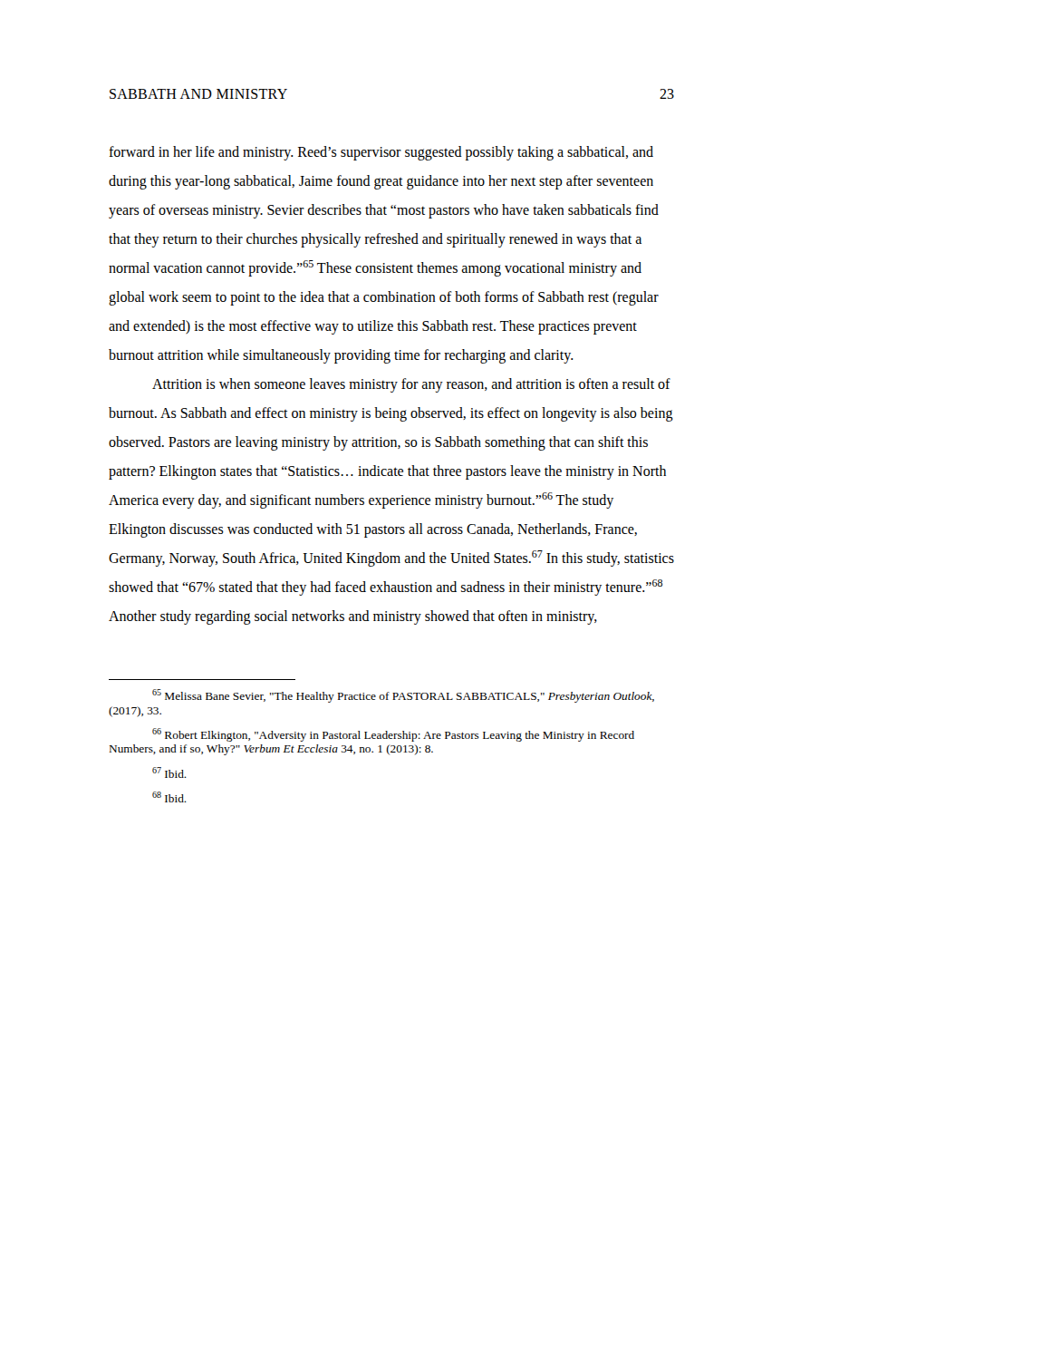Sabbath and Ministry 23
forward in her life and ministry. Reed’s supervisor suggested possibly taking a sabbatical, and during this year-long sabbatical, Jaime found great guidance into her next step after seventeen years of overseas ministry. Sevier describes that “most pastors who have taken sabbaticals find that they return to their churches physically refreshed and spiritually renewed in ways that a normal vacation cannot provide.”65 These consistent themes among vocational ministry and global work seem to point to the idea that a combination of both forms of Sabbath rest (regular and extended) is the most effective way to utilize this Sabbath rest. These practices prevent burnout attrition while simultaneously providing time for recharging and clarity.
Attrition is when someone leaves ministry for any reason, and attrition is often a result of burnout. As Sabbath and effect on ministry is being observed, its effect on longevity is also being observed. Pastors are leaving ministry by attrition, so is Sabbath something that can shift this pattern? Elkington states that “Statistics… indicate that three pastors leave the ministry in North America every day, and significant numbers experience ministry burnout.”66 The study Elkington discusses was conducted with 51 pastors all across Canada, Netherlands, France, Germany, Norway, South Africa, United Kingdom and the United States.67 In this study, statistics showed that “67% stated that they had faced exhaustion and sadness in their ministry tenure.”68 Another study regarding social networks and ministry showed that often in ministry,
65 Melissa Bane Sevier, "The Healthy Practice of PASTORAL SABBATICALS," Presbyterian Outlook, (2017), 33.
66 Robert Elkington, "Adversity in Pastoral Leadership: Are Pastors Leaving the Ministry in Record Numbers, and if so, Why?" Verbum Et Ecclesia 34, no. 1 (2013): 8.
67 Ibid.
68 Ibid.